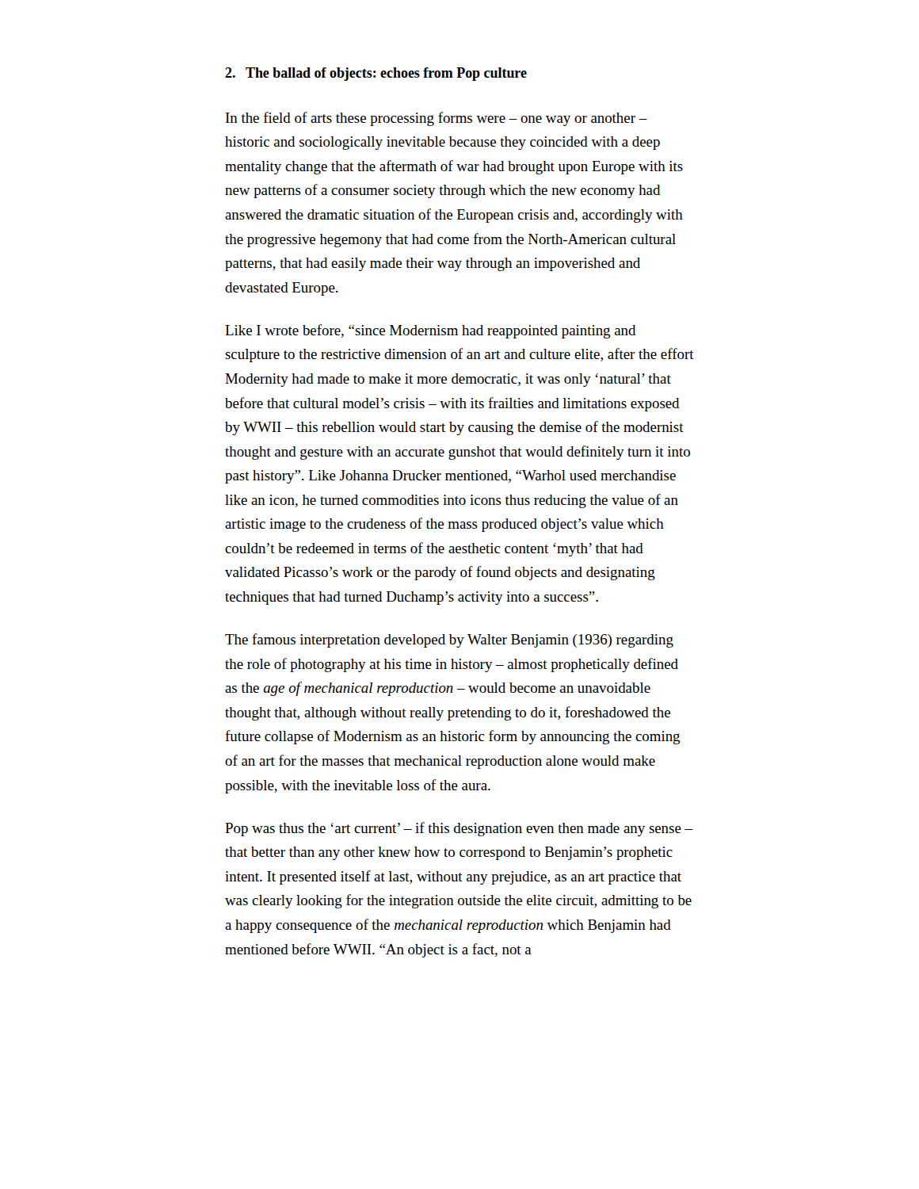2. The ballad of objects: echoes from Pop culture
In the field of arts these processing forms were – one way or another – historic and sociologically inevitable because they coincided with a deep mentality change that the aftermath of war had brought upon Europe with its new patterns of a consumer society through which the new economy had answered the dramatic situation of the European crisis and, accordingly with the progressive hegemony that had come from the North-American cultural patterns, that had easily made their way through an impoverished and devastated Europe.
Like I wrote before, “since Modernism had reappointed painting and sculpture to the restrictive dimension of an art and culture elite, after the effort Modernity had made to make it more democratic, it was only ‘natural’ that before that cultural model’s crisis – with its frailties and limitations exposed by WWII – this rebellion would start by causing the demise of the modernist thought and gesture with an accurate gunshot that would definitely turn it into past history”. Like Johanna Drucker mentioned, “Warhol used merchandise like an icon, he turned commodities into icons thus reducing the value of an artistic image to the crudeness of the mass produced object’s value which couldn’t be redeemed in terms of the aesthetic content ‘myth’ that had validated Picasso’s work or the parody of found objects and designating techniques that had turned Duchamp’s activity into a success”.
The famous interpretation developed by Walter Benjamin (1936) regarding the role of photography at his time in history – almost prophetically defined as the age of mechanical reproduction – would become an unavoidable thought that, although without really pretending to do it, foreshadowed the future collapse of Modernism as an historic form by announcing the coming of an art for the masses that mechanical reproduction alone would make possible, with the inevitable loss of the aura.
Pop was thus the ‘art current’ – if this designation even then made any sense – that better than any other knew how to correspond to Benjamin’s prophetic intent. It presented itself at last, without any prejudice, as an art practice that was clearly looking for the integration outside the elite circuit, admitting to be a happy consequence of the mechanical reproduction which Benjamin had mentioned before WWII. “An object is a fact, not a